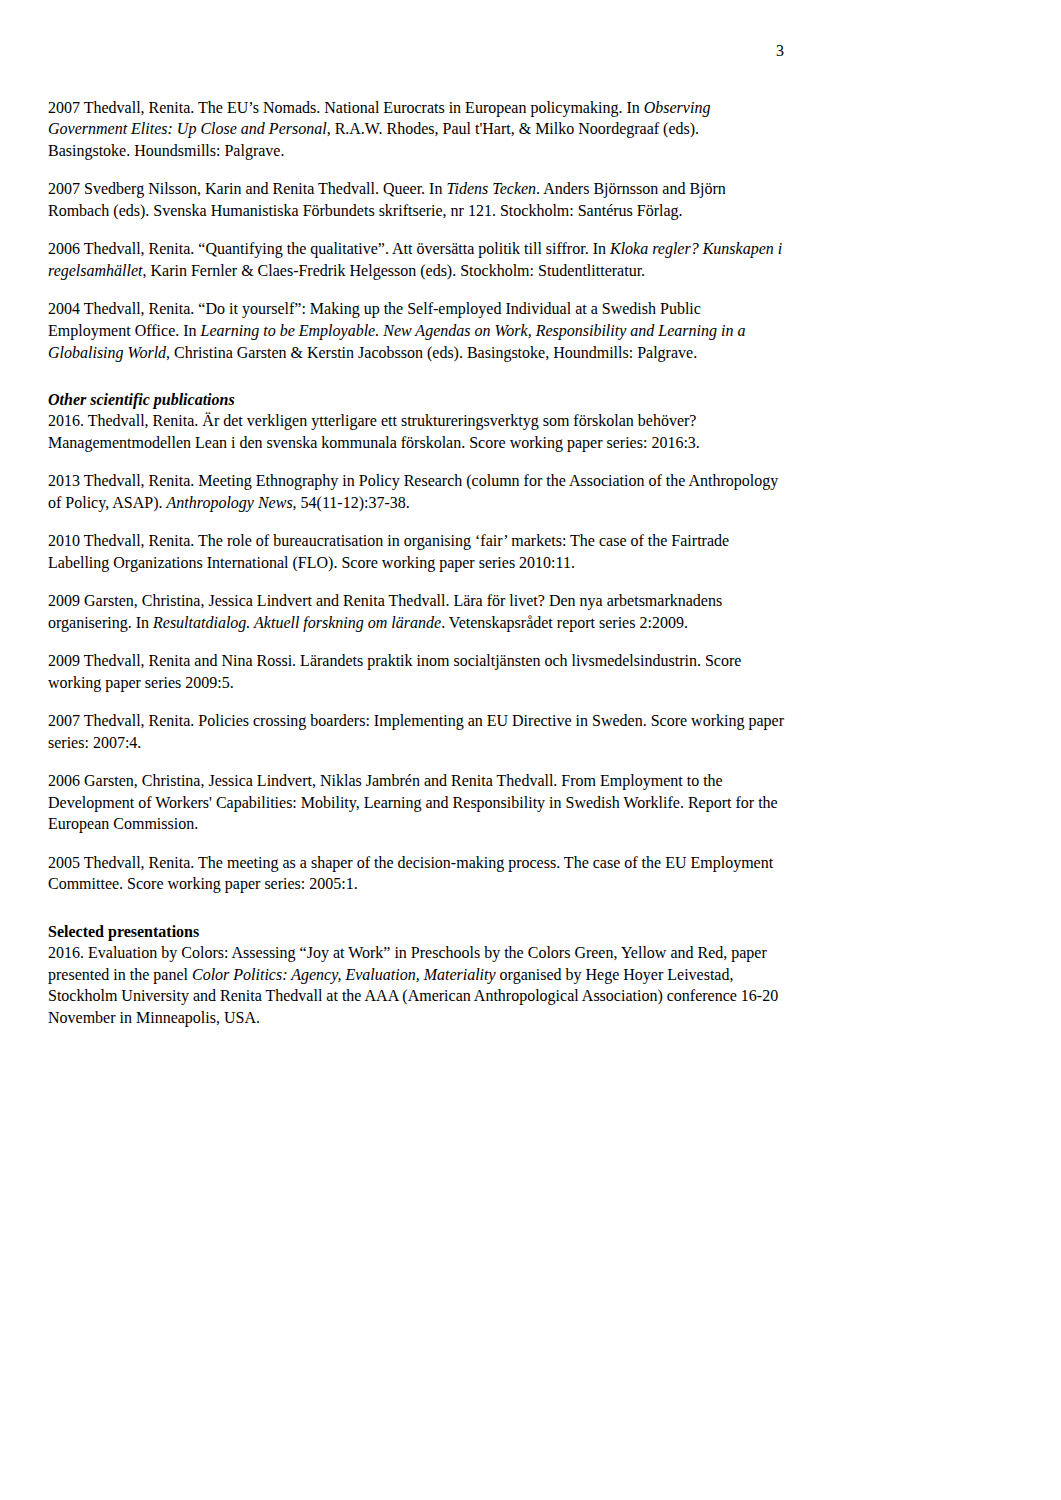3
2007 Thedvall, Renita. The EU’s Nomads. National Eurocrats in European policymaking. In Observing Government Elites: Up Close and Personal, R.A.W. Rhodes, Paul t'Hart, & Milko Noordegraaf (eds). Basingstoke. Houndsmills: Palgrave.
2007 Svedberg Nilsson, Karin and Renita Thedvall. Queer. In Tidens Tecken. Anders Björnsson and Björn Rombach (eds). Svenska Humanistiska Förbundets skriftserie, nr 121. Stockholm: Santérus Förlag.
2006 Thedvall, Renita. “Quantifying the qualitative”. Att översätta politik till siffror. In Kloka regler? Kunskapen i regelsamhället, Karin Fernler & Claes-Fredrik Helgesson (eds). Stockholm: Studentlitteratur.
2004 Thedvall, Renita. “Do it yourself”: Making up the Self-employed Individual at a Swedish Public Employment Office. In Learning to be Employable. New Agendas on Work, Responsibility and Learning in a Globalising World, Christina Garsten & Kerstin Jacobsson (eds). Basingstoke, Houndmills: Palgrave.
Other scientific publications
2016. Thedvall, Renita. Är det verkligen ytterligare ett struktureringsverktyg som förskolan behöver? Managementmodellen Lean i den svenska kommunala förskolan. Score working paper series: 2016:3.
2013 Thedvall, Renita. Meeting Ethnography in Policy Research (column for the Association of the Anthropology of Policy, ASAP). Anthropology News, 54(11-12):37-38.
2010 Thedvall, Renita. The role of bureaucratisation in organising ‘fair’ markets: The case of the Fairtrade Labelling Organizations International (FLO). Score working paper series 2010:11.
2009 Garsten, Christina, Jessica Lindvert and Renita Thedvall. Lära för livet? Den nya arbetsmarknadens organisering. In Resultatdialog. Aktuell forskning om lärande. Vetenskapsrådet report series 2:2009.
2009 Thedvall, Renita and Nina Rossi. Lärandets praktik inom socialtjänsten och livsmedelsindustrin. Score working paper series 2009:5.
2007 Thedvall, Renita. Policies crossing boarders: Implementing an EU Directive in Sweden. Score working paper series: 2007:4.
2006 Garsten, Christina, Jessica Lindvert, Niklas Jambrén and Renita Thedvall. From Employment to the Development of Workers' Capabilities: Mobility, Learning and Responsibility in Swedish Worklife. Report for the European Commission.
2005 Thedvall, Renita. The meeting as a shaper of the decision-making process. The case of the EU Employment Committee. Score working paper series: 2005:1.
Selected presentations
2016. Evaluation by Colors: Assessing “Joy at Work” in Preschools by the Colors Green, Yellow and Red, paper presented in the panel Color Politics: Agency, Evaluation, Materiality organised by Hege Hoyer Leivestad, Stockholm University and Renita Thedvall at the AAA (American Anthropological Association) conference 16-20 November in Minneapolis, USA.